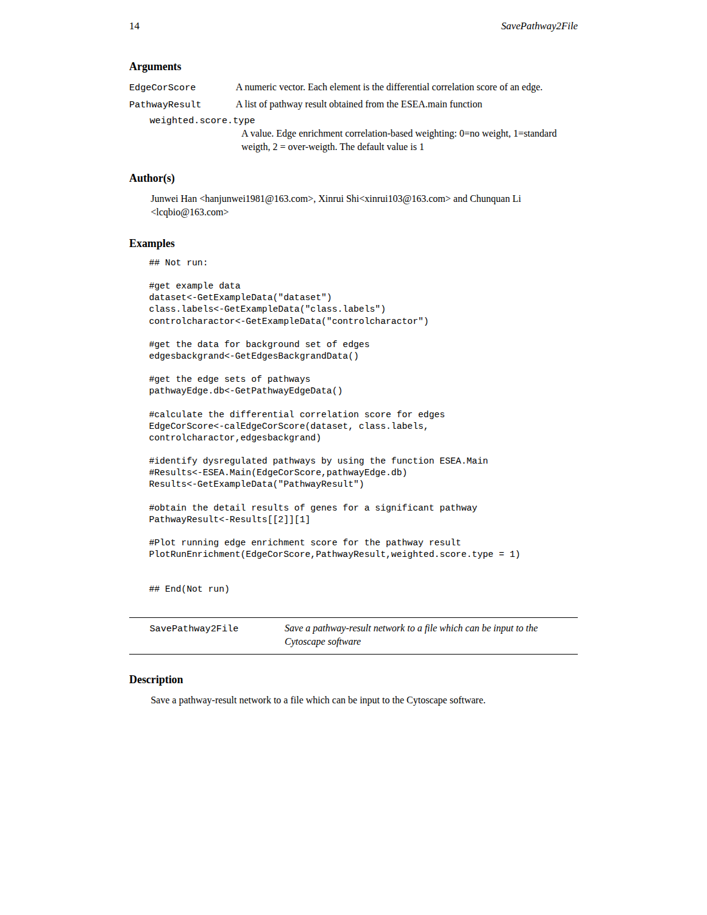14 SavePathway2File
Arguments
EdgeCorScore A numeric vector. Each element is the differential correlation score of an edge.
PathwayResult A list of pathway result obtained from the ESEA.main function
weighted.score.type
A value. Edge enrichment correlation-based weighting: 0=no weight, 1=standard weigth, 2 = over-weigth. The default value is 1
Author(s)
Junwei Han <hanjunwei1981@163.com>, Xinrui Shi<xinrui103@163.com> and Chunquan Li <lcqbio@163.com>
Examples
## Not run:

#get example data
dataset<-GetExampleData("dataset")
class.labels<-GetExampleData("class.labels")
controlcharactor<-GetExampleData("controlcharactor")

#get the data for background set of edges
edgesbackgrand<-GetEdgesBackgrandData()

#get the edge sets of pathways
pathwayEdge.db<-GetPathwayEdgeData()

#calculate the differential correlation score for edges
EdgeCorScore<-calEdgeCorScore(dataset, class.labels, controlcharactor,edgesbackgrand)

#identify dysregulated pathways by using the function ESEA.Main
#Results<-ESEA.Main(EdgeCorScore,pathwayEdge.db)
Results<-GetExampleData("PathwayResult")

#obtain the detail results of genes for a significant pathway
PathwayResult<-Results[[2]][1]

#Plot running edge enrichment score for the pathway result
PlotRunEnrichment(EdgeCorScore,PathwayResult,weighted.score.type = 1)


## End(Not run)
SavePathway2File Save a pathway-result network to a file which can be input to the Cytoscape software
Description
Save a pathway-result network to a file which can be input to the Cytoscape software.